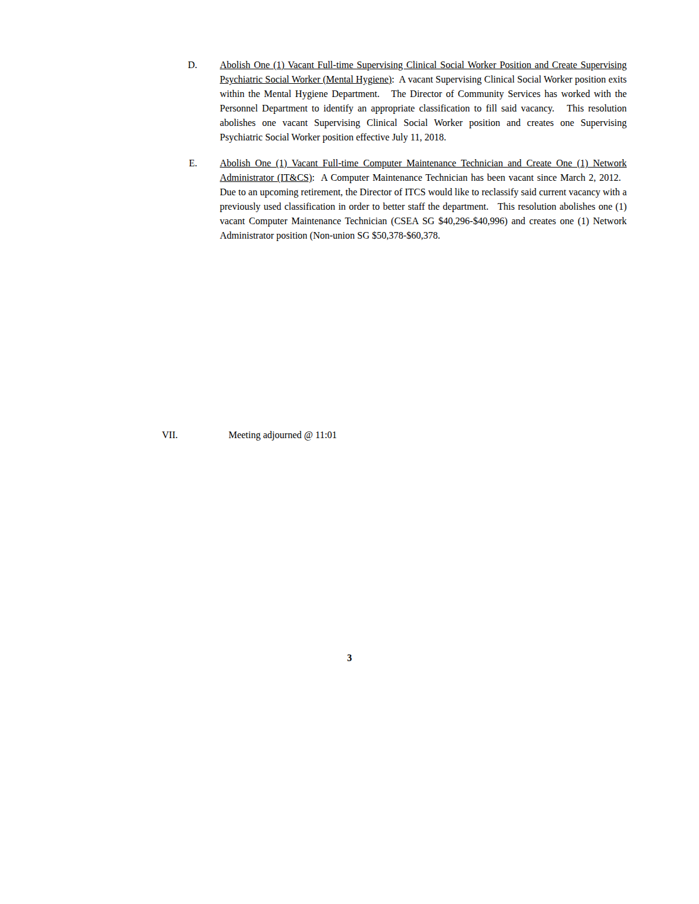Abolish One (1) Vacant Full-time Supervising Clinical Social Worker Position and Create Supervising Psychiatric Social Worker (Mental Hygiene): A vacant Supervising Clinical Social Worker position exits within the Mental Hygiene Department. The Director of Community Services has worked with the Personnel Department to identify an appropriate classification to fill said vacancy. This resolution abolishes one vacant Supervising Clinical Social Worker position and creates one Supervising Psychiatric Social Worker position effective July 11, 2018.
Abolish One (1) Vacant Full-time Computer Maintenance Technician and Create One (1) Network Administrator (IT&CS): A Computer Maintenance Technician has been vacant since March 2, 2012. Due to an upcoming retirement, the Director of ITCS would like to reclassify said current vacancy with a previously used classification in order to better staff the department. This resolution abolishes one (1) vacant Computer Maintenance Technician (CSEA SG $40,296-$40,996) and creates one (1) Network Administrator position (Non-union SG $50,378-$60,378.
VII. Meeting adjourned @ 11:01
3